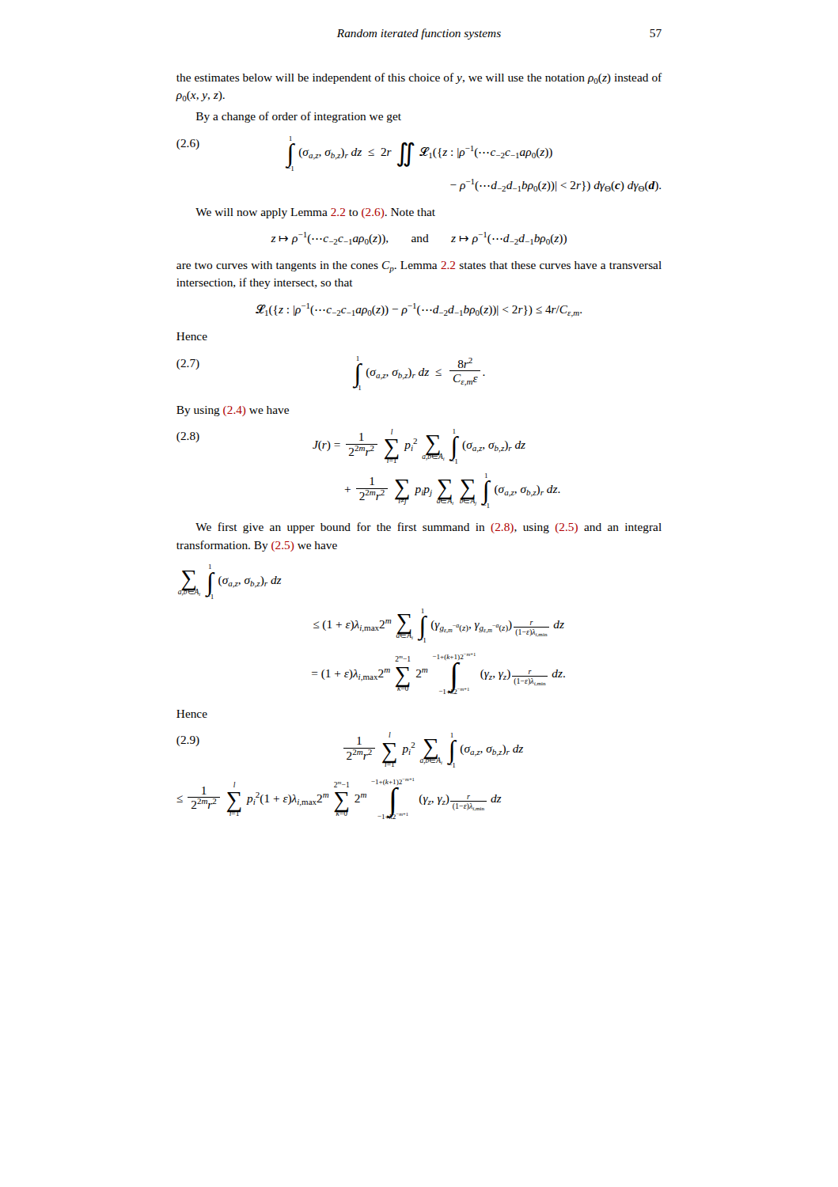Random iterated function systems 57
the estimates below will be independent of this choice of y, we will use the notation ρ0(z) instead of ρ0(x, y, z).
By a change of order of integration we get
(2.6) 1 ∫ −1 (σa,z, σb,z)r dz ≤ 2r ∬ 𝓛1({z : |ρ−1(⋯c−2c−1aρ0(z))
− ρ−1(⋯d−2d−1bρ0(z))| < 2r}) dγΘ(c) dγΘ(d).
We will now apply Lemma 2.2 to (2.6). Note that
z ↦ ρ−1(⋯c−2c−1aρ0(z)), and z ↦ ρ−1(⋯d−2d−1bρ0(z))
are two curves with tangents in the cones Cp. Lemma 2.2 states that these curves have a transversal intersection, if they intersect, so that
𝓛1({z : |ρ−1(⋯c−2c−1aρ0(z)) − ρ−1(⋯d−2d−1bρ0(z))| < 2r}) ≤ 4r/Cε,m.
Hence
(2.7) 1 ∫ −1 (σa,z, σb,z)r dz ≤ 8r2 Cε,mε .
By using (2.4) we have
(2.8) J(r) = 1 22mr2 l ∑ i=1 pi2 ∑ a,b∈Ai 1 ∫ −1 (σa,z, σb,z)r dz
+ 1 22mr2 ∑ i≠j pipj ∑ a∈Ai ∑ b∈Aj 1 ∫ −1 (σa,z, σb,z)r dz.
We first give an upper bound for the first summand in (2.8), using (2.5) and an integral transformation. By (2.5) we have
∑ a,b∈Ai 1 ∫ −1 (σa,z, σb,z)r dz
≤ (1 + ε)λi,max2m ∑ a∈Ai 1 ∫ −1 (γgε,m−a(z), γgε,m−a(z))r(1−ε)λi,min dz
= (1 + ε)λi,max2m 2m−1 ∑ k=0 2m −1+(k+1)2−m+1 ∫ −1+k2−m+1 (γz, γz)r(1−ε)λi,min dz.
Hence
(2.9) 1 22mr2 l ∑ i=1 pi2 ∑ a,b∈Ai 1 ∫ −1 (σa,z, σb,z)r dz
≤ 1 22mr2 l ∑ i=1 pi2(1 + ε)λi,max2m 2m−1 ∑ k=0 2m −1+(k+1)2−m+1 ∫ −1+k2−m+1 (γz, γz)r(1−ε)λi,min dz